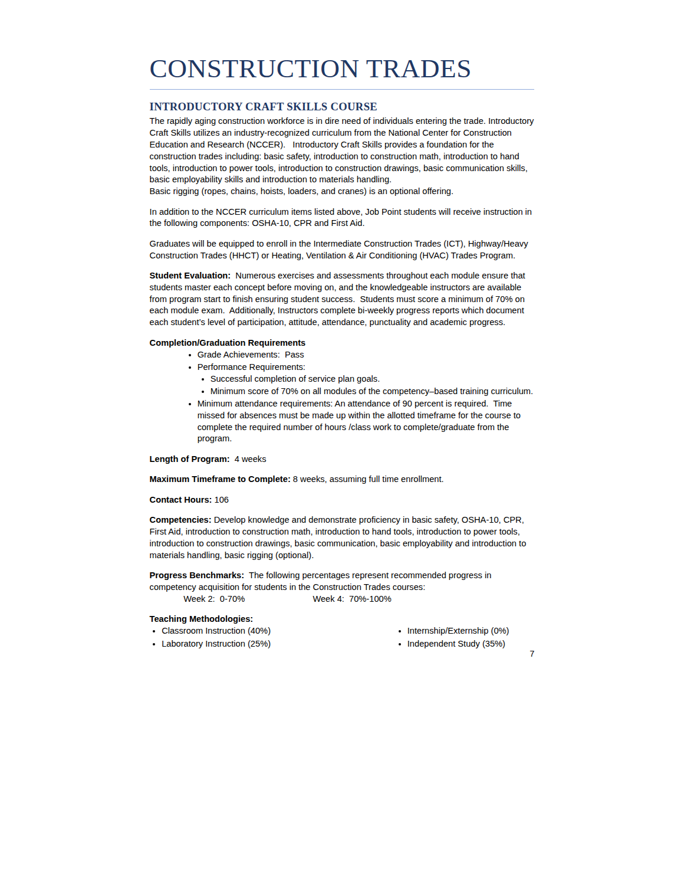CONSTRUCTION TRADES
INTRODUCTORY CRAFT SKILLS COURSE
The rapidly aging construction workforce is in dire need of individuals entering the trade. Introductory Craft Skills utilizes an industry-recognized curriculum from the National Center for Construction Education and Research (NCCER). Introductory Craft Skills provides a foundation for the construction trades including: basic safety, introduction to construction math, introduction to hand tools, introduction to power tools, introduction to construction drawings, basic communication skills, basic employability skills and introduction to materials handling.
Basic rigging (ropes, chains, hoists, loaders, and cranes) is an optional offering.
In addition to the NCCER curriculum items listed above, Job Point students will receive instruction in the following components: OSHA-10, CPR and First Aid.
Graduates will be equipped to enroll in the Intermediate Construction Trades (ICT), Highway/Heavy Construction Trades (HHCT) or Heating, Ventilation & Air Conditioning (HVAC) Trades Program.
Student Evaluation: Numerous exercises and assessments throughout each module ensure that students master each concept before moving on, and the knowledgeable instructors are available from program start to finish ensuring student success. Students must score a minimum of 70% on each module exam. Additionally, Instructors complete bi-weekly progress reports which document each student’s level of participation, attitude, attendance, punctuality and academic progress.
Completion/Graduation Requirements
Grade Achievements: Pass
Performance Requirements:
Successful completion of service plan goals.
Minimum score of 70% on all modules of the competency–based training curriculum.
Minimum attendance requirements: An attendance of 90 percent is required. Time missed for absences must be made up within the allotted timeframe for the course to complete the required number of hours /class work to complete/graduate from the program.
Length of Program: 4 weeks
Maximum Timeframe to Complete: 8 weeks, assuming full time enrollment.
Contact Hours: 106
Competencies: Develop knowledge and demonstrate proficiency in basic safety, OSHA-10, CPR, First Aid, introduction to construction math, introduction to hand tools, introduction to power tools, introduction to construction drawings, basic communication, basic employability and introduction to materials handling, basic rigging (optional).
Progress Benchmarks: The following percentages represent recommended progress in competency acquisition for students in the Construction Trades courses:
Week 2: 0-70%Week 4: 70%-100%
Teaching Methodologies:
Classroom Instruction (40%)
Laboratory Instruction (25%)
Internship/Externship (0%)
Independent Study (35%)
7